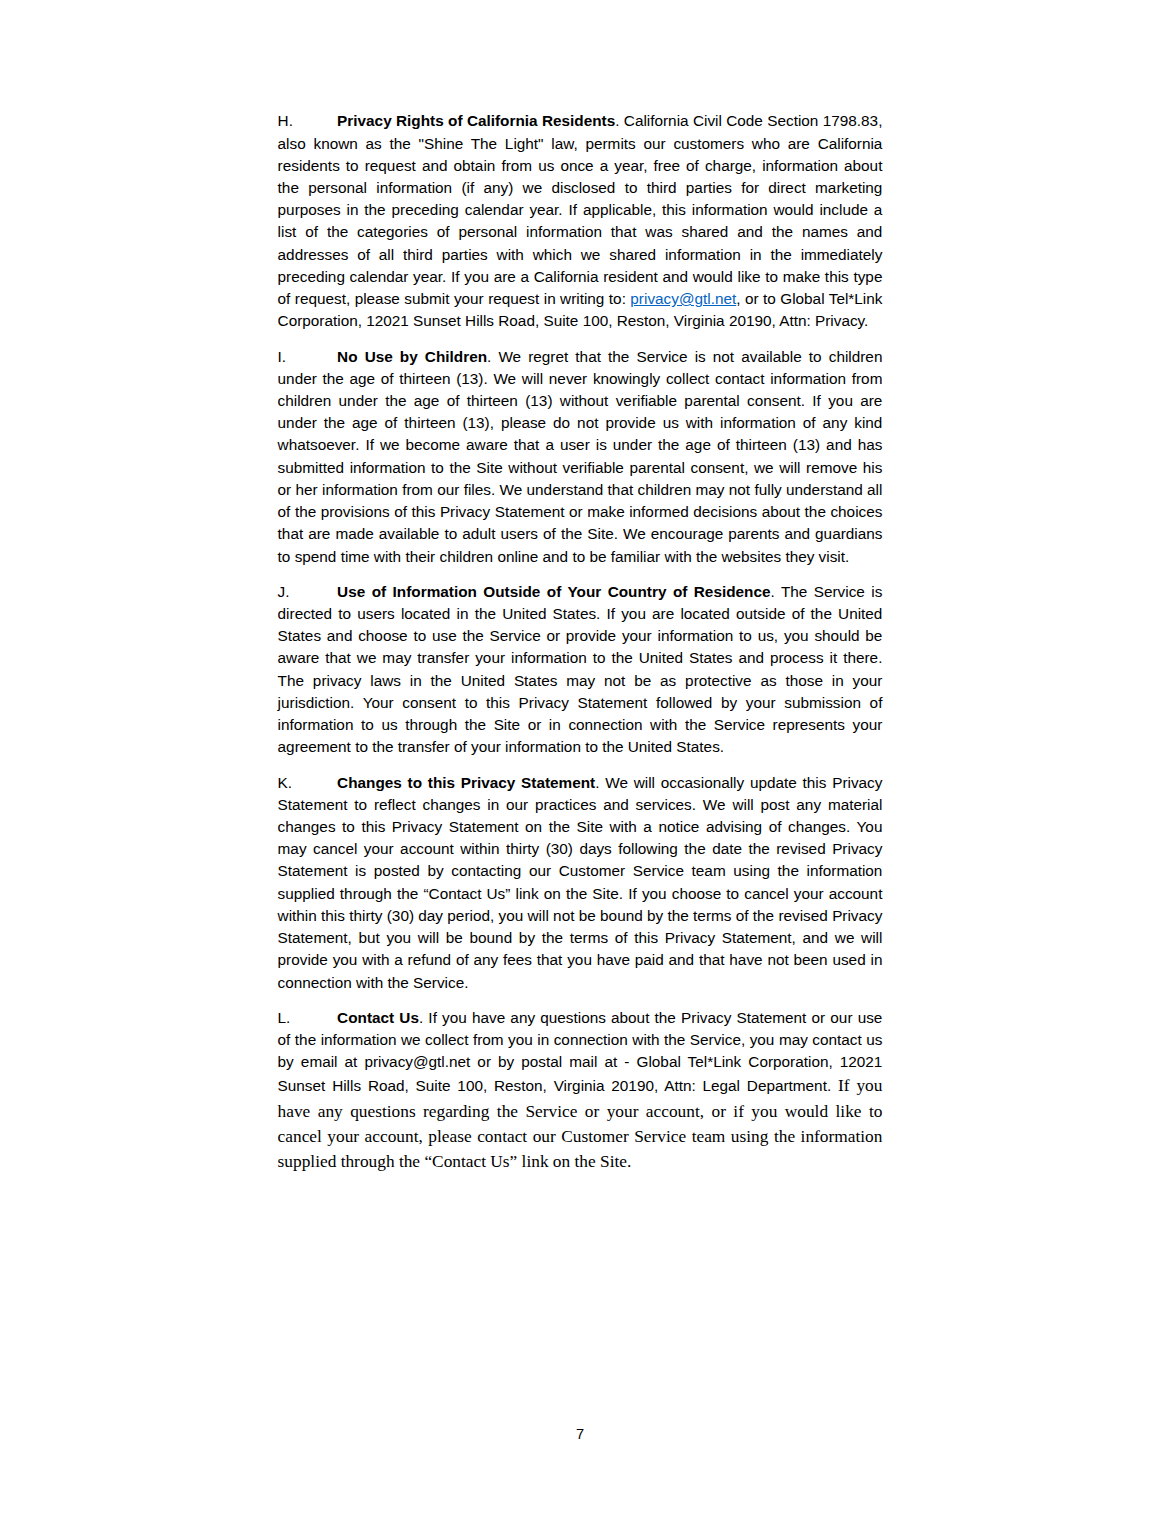H. Privacy Rights of California Residents. California Civil Code Section 1798.83, also known as the "Shine The Light" law, permits our customers who are California residents to request and obtain from us once a year, free of charge, information about the personal information (if any) we disclosed to third parties for direct marketing purposes in the preceding calendar year. If applicable, this information would include a list of the categories of personal information that was shared and the names and addresses of all third parties with which we shared information in the immediately preceding calendar year. If you are a California resident and would like to make this type of request, please submit your request in writing to: privacy@gtl.net, or to Global Tel*Link Corporation, 12021 Sunset Hills Road, Suite 100, Reston, Virginia 20190, Attn: Privacy.
I. No Use by Children. We regret that the Service is not available to children under the age of thirteen (13). We will never knowingly collect contact information from children under the age of thirteen (13) without verifiable parental consent. If you are under the age of thirteen (13), please do not provide us with information of any kind whatsoever. If we become aware that a user is under the age of thirteen (13) and has submitted information to the Site without verifiable parental consent, we will remove his or her information from our files. We understand that children may not fully understand all of the provisions of this Privacy Statement or make informed decisions about the choices that are made available to adult users of the Site. We encourage parents and guardians to spend time with their children online and to be familiar with the websites they visit.
J. Use of Information Outside of Your Country of Residence. The Service is directed to users located in the United States. If you are located outside of the United States and choose to use the Service or provide your information to us, you should be aware that we may transfer your information to the United States and process it there. The privacy laws in the United States may not be as protective as those in your jurisdiction. Your consent to this Privacy Statement followed by your submission of information to us through the Site or in connection with the Service represents your agreement to the transfer of your information to the United States.
K. Changes to this Privacy Statement. We will occasionally update this Privacy Statement to reflect changes in our practices and services. We will post any material changes to this Privacy Statement on the Site with a notice advising of changes. You may cancel your account within thirty (30) days following the date the revised Privacy Statement is posted by contacting our Customer Service team using the information supplied through the “Contact Us” link on the Site. If you choose to cancel your account within this thirty (30) day period, you will not be bound by the terms of the revised Privacy Statement, but you will be bound by the terms of this Privacy Statement, and we will provide you with a refund of any fees that you have paid and that have not been used in connection with the Service.
L. Contact Us. If you have any questions about the Privacy Statement or our use of the information we collect from you in connection with the Service, you may contact us by email at privacy@gtl.net or by postal mail at - Global Tel*Link Corporation, 12021 Sunset Hills Road, Suite 100, Reston, Virginia 20190, Attn: Legal Department. If you have any questions regarding the Service or your account, or if you would like to cancel your account, please contact our Customer Service team using the information supplied through the “Contact Us” link on the Site.
7